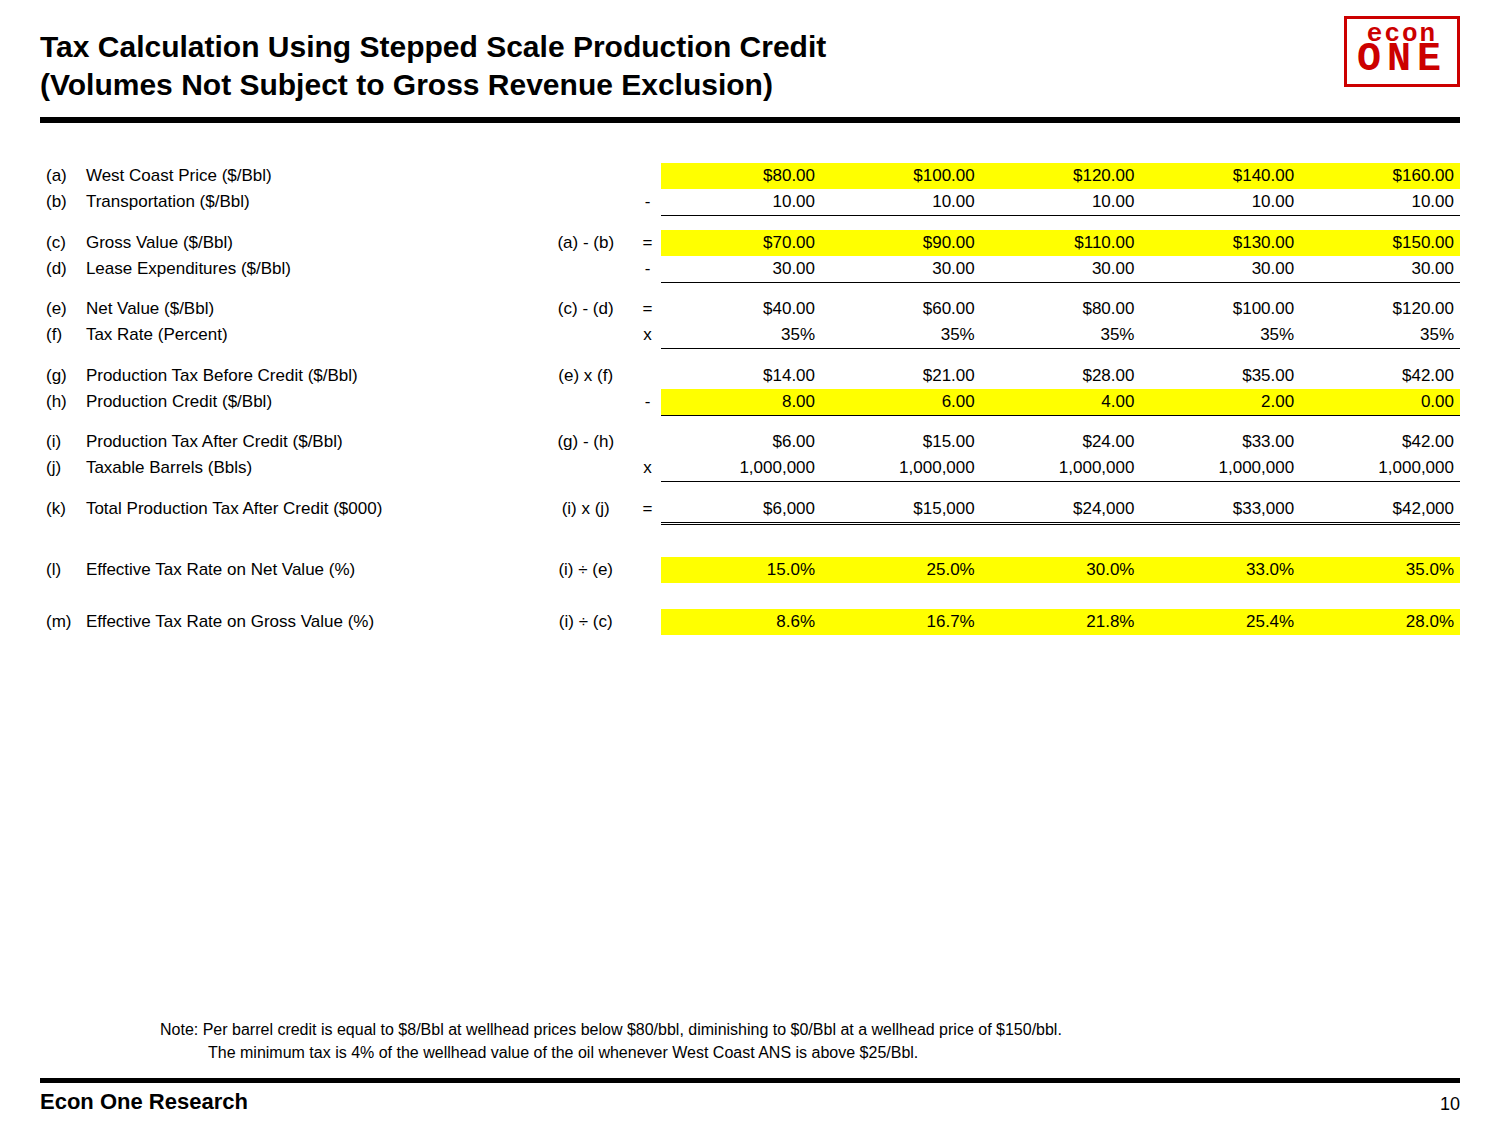Tax Calculation Using Stepped Scale Production Credit
(Volumes Not Subject to Gross Revenue Exclusion)
econ
ONE
| (a) | West Coast Price ($/Bbl) | | | $80.00 | $100.00 | $120.00 | $140.00 | $160.00 |
| (b) | Transportation ($/Bbl) | | - | 10.00 | 10.00 | 10.00 | 10.00 | 10.00 |
| (c) | Gross Value ($/Bbl) | (a) - (b) | = | $70.00 | $90.00 | $110.00 | $130.00 | $150.00 |
| (d) | Lease Expenditures ($/Bbl) | | - | 30.00 | 30.00 | 30.00 | 30.00 | 30.00 |
| (e) | Net Value ($/Bbl) | (c) - (d) | = | $40.00 | $60.00 | $80.00 | $100.00 | $120.00 |
| (f) | Tax Rate (Percent) | | x | 35% | 35% | 35% | 35% | 35% |
| (g) | Production Tax Before Credit ($/Bbl) | (e) x (f) | | $14.00 | $21.00 | $28.00 | $35.00 | $42.00 |
| (h) | Production Credit ($/Bbl) | | - | 8.00 | 6.00 | 4.00 | 2.00 | 0.00 |
| (i) | Production Tax After Credit ($/Bbl) | (g) - (h) | | $6.00 | $15.00 | $24.00 | $33.00 | $42.00 |
| (j) | Taxable Barrels (Bbls) | | x | 1,000,000 | 1,000,000 | 1,000,000 | 1,000,000 | 1,000,000 |
| (k) | Total Production Tax After Credit ($000) | (i) x (j) | = | $6,000 | $15,000 | $24,000 | $33,000 | $42,000 |
| (l) | Effective Tax Rate on Net Value (%) | (i) ÷ (e) | | 15.0% | 25.0% | 30.0% | 33.0% | 35.0% |
| (m) | Effective Tax Rate on Gross Value (%) | (i) ÷ (c) | | 8.6% | 16.7% | 21.8% | 25.4% | 28.0% |
Note: Per barrel credit is equal to $8/Bbl at wellhead prices below $80/bbl, diminishing to $0/Bbl at a wellhead price of $150/bbl. The minimum tax is 4% of the wellhead value of the oil whenever West Coast ANS is above $25/Bbl.
Econ One Research
10